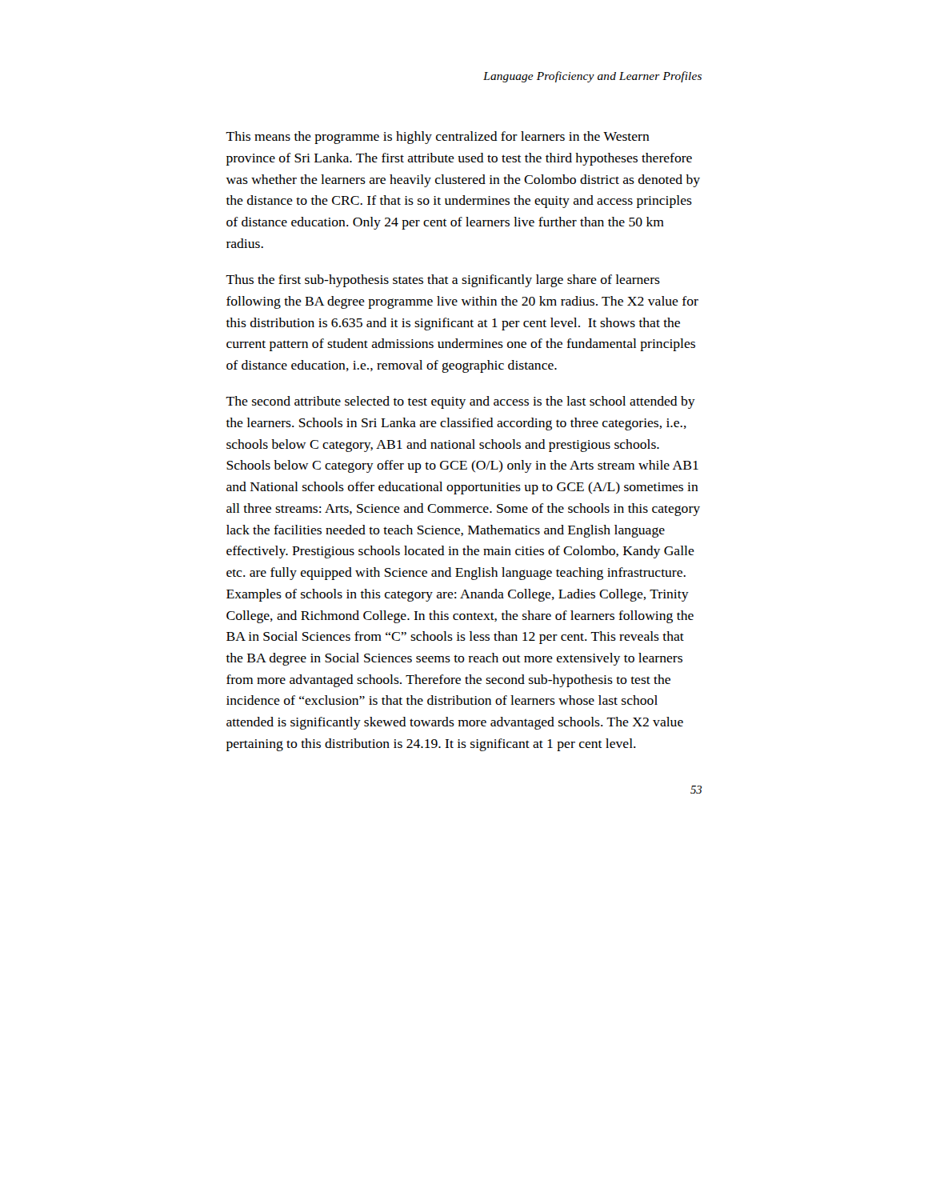Language Proficiency and Learner Profiles
This means the programme is highly centralized for learners in the Western province of Sri Lanka. The first attribute used to test the third hypotheses therefore was whether the learners are heavily clustered in the Colombo district as denoted by the distance to the CRC. If that is so it undermines the equity and access principles of distance education. Only 24 per cent of learners live further than the 50 km radius.
Thus the first sub-hypothesis states that a significantly large share of learners following the BA degree programme live within the 20 km radius. The X2 value for this distribution is 6.635 and it is significant at 1 per cent level. It shows that the current pattern of student admissions undermines one of the fundamental principles of distance education, i.e., removal of geographic distance.
The second attribute selected to test equity and access is the last school attended by the learners. Schools in Sri Lanka are classified according to three categories, i.e., schools below C category, AB1 and national schools and prestigious schools. Schools below C category offer up to GCE (O/L) only in the Arts stream while AB1 and National schools offer educational opportunities up to GCE (A/L) sometimes in all three streams: Arts, Science and Commerce. Some of the schools in this category lack the facilities needed to teach Science, Mathematics and English language effectively. Prestigious schools located in the main cities of Colombo, Kandy Galle etc. are fully equipped with Science and English language teaching infrastructure. Examples of schools in this category are: Ananda College, Ladies College, Trinity College, and Richmond College. In this context, the share of learners following the BA in Social Sciences from “C” schools is less than 12 per cent. This reveals that the BA degree in Social Sciences seems to reach out more extensively to learners from more advantaged schools. Therefore the second sub-hypothesis to test the incidence of “exclusion” is that the distribution of learners whose last school attended is significantly skewed towards more advantaged schools. The X2 value pertaining to this distribution is 24.19. It is significant at 1 per cent level.
53